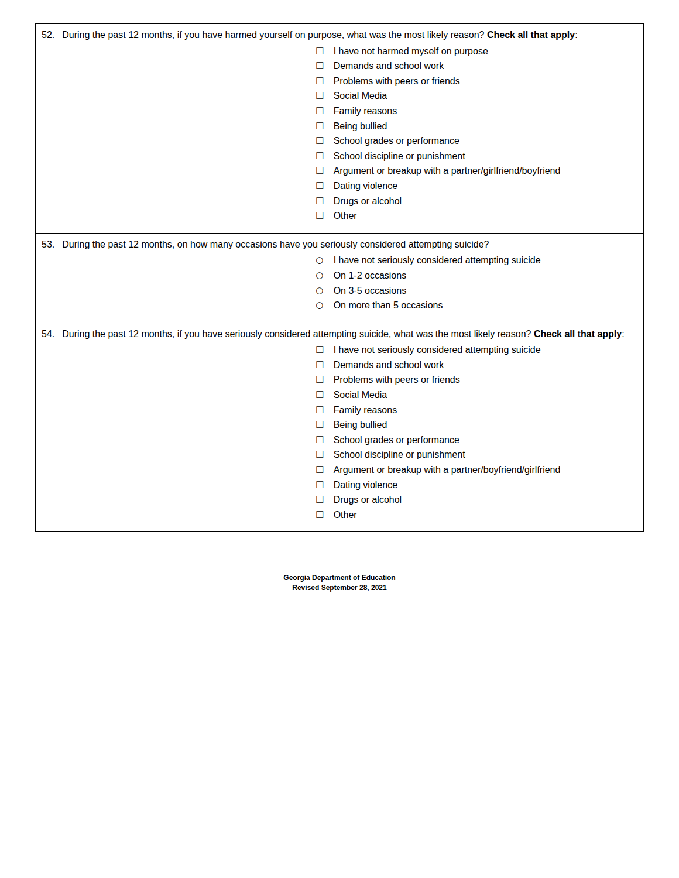| 52. During the past 12 months, if you have harmed yourself on purpose, what was the most likely reason? Check all that apply : ☐ I have not harmed myself on purpose ☐ Demands and school work ☐ Problems with peers or friends ☐ Social Media ☐ Family reasons ☐ Being bullied ☐ School grades or performance ☐ School discipline or punishment ☐ Argument or breakup with a partner/girlfriend/boyfriend ☐ Dating violence ☐ Drugs or alcohol ☐ Other |
| 53. During the past 12 months, on how many occasions have you seriously considered attempting suicide? ○ I have not seriously considered attempting suicide ○ On 1-2 occasions ○ On 3-5 occasions ○ On more than 5 occasions |
| 54. During the past 12 months, if you have seriously considered attempting suicide, what was the most likely reason? Check all that apply : ☐ I have not seriously considered attempting suicide ☐ Demands and school work ☐ Problems with peers or friends ☐ Social Media ☐ Family reasons ☐ Being bullied ☐ School grades or performance ☐ School discipline or punishment ☐ Argument or breakup with a partner/boyfriend/girlfriend ☐ Dating violence ☐ Drugs or alcohol ☐ Other |
Georgia Department of Education
Revised September 28, 2021